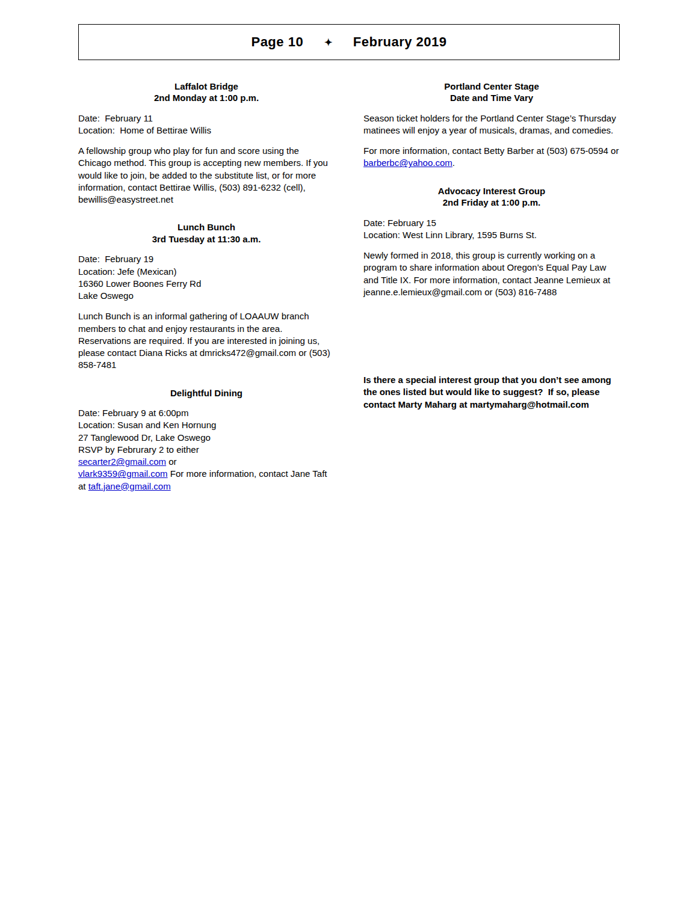Page 10 ✦ February 2019
Laffalot Bridge2nd Monday at 1:00 p.m.
Date: February 11
Location: Home of Bettirae Willis
A fellowship group who play for fun and score using the Chicago method. This group is accepting new members. If you would like to join, be added to the substitute list, or for more information, contact Bettirae Willis, (503) 891-6232 (cell), bewillis@easystreet.net
Lunch Bunch3rd Tuesday at 11:30 a.m.
Date: February 19
Location: Jefe (Mexican)
16360 Lower Boones Ferry Rd
Lake Oswego
Lunch Bunch is an informal gathering of LOAAUW branch members to chat and enjoy restaurants in the area. Reservations are required. If you are interested in joining us, please contact Diana Ricks at dmricks472@gmail.com or (503) 858-7481
Delightful Dining
Date: February 9 at 6:00pm
Location: Susan and Ken Hornung
27 Tanglewood Dr, Lake Oswego
RSVP by Februrary 2 to either
secarter2@gmail.com or
vlark9359@gmail.com For more information, contact Jane Taft at taft.jane@gmail.com
Portland Center StageDate and Time Vary
Season ticket holders for the Portland Center Stage’s Thursday matinees will enjoy a year of musicals, dramas, and comedies.
For more information, contact Betty Barber at (503) 675-0594 or
barberbc@yahoo.com.
Advocacy Interest Group2nd Friday at 1:00 p.m.
Date: February 15
Location: West Linn Library, 1595 Burns St.
Newly formed in 2018, this group is currently working on a program to share information about Oregon’s Equal Pay Law and Title IX. For more information, contact Jeanne Lemieux at jeanne.e.lemieux@gmail.com or (503) 816-7488
Is there a special interest group that you don’t see among the ones listed but would like to suggest? If so, please contact Marty Maharg at martymaharg@hotmail.com